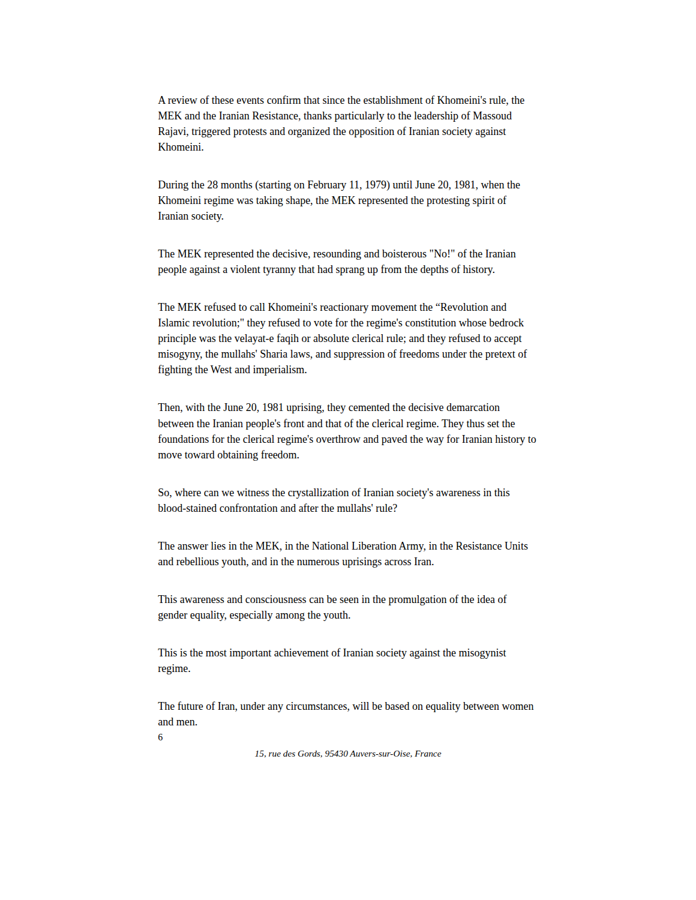A review of these events confirm that since the establishment of Khomeini's rule, the MEK and the Iranian Resistance, thanks particularly to the leadership of Massoud Rajavi, triggered protests and organized the opposition of Iranian society against Khomeini.
During the 28 months (starting on February 11, 1979) until June 20, 1981, when the Khomeini regime was taking shape, the MEK represented the protesting spirit of Iranian society.
The MEK represented the decisive, resounding and boisterous "No!" of the Iranian people against a violent tyranny that had sprang up from the depths of history.
The MEK refused to call Khomeini's reactionary movement the “Revolution and Islamic revolution;" they refused to vote for the regime's constitution whose bedrock principle was the velayat-e faqih or absolute clerical rule; and they refused to accept misogyny, the mullahs' Sharia laws, and suppression of freedoms under the pretext of fighting the West and imperialism.
Then, with the June 20, 1981 uprising, they cemented the decisive demarcation between the Iranian people's front and that of the clerical regime. They thus set the foundations for the clerical regime's overthrow and paved the way for Iranian history to move toward obtaining freedom.
So, where can we witness the crystallization of Iranian society's awareness in this blood-stained confrontation and after the mullahs' rule?
The answer lies in the MEK, in the National Liberation Army, in the Resistance Units and rebellious youth, and in the numerous uprisings across Iran.
This awareness and consciousness can be seen in the promulgation of the idea of gender equality, especially among the youth.
This is the most important achievement of Iranian society against the misogynist regime.
The future of Iran, under any circumstances, will be based on equality between women and men.
6
15, rue des Gords, 95430 Auvers-sur-Oise, France